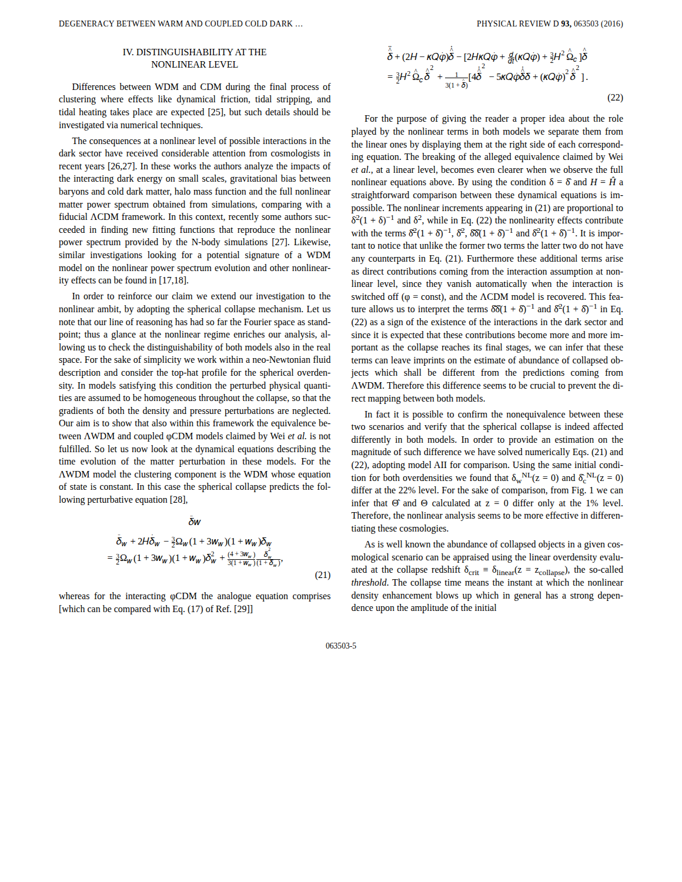Degeneracy between warm and coupled cold dark …
Physical Review D 93, 063503 (2016)
IV. Distinguishability at the
Nonlinear Level
Differences between WDM and CDM during the final process of clustering where effects like dynamical friction, tidal stripping, and tidal heating takes place are expected [25], but such details should be investigated via numerical techniques.
The consequences at a nonlinear level of possible interactions in the dark sector have received considerable attention from cosmologists in recent years [26,27]. In these works the authors analyze the impacts of the interacting dark energy on small scales, gravitational bias between baryons and cold dark matter, halo mass function and the full nonlinear matter power spectrum obtained from simulations, comparing with a fiducial ΛCDM framework. In this context, recently some authors succeeded in finding new fitting functions that reproduce the nonlinear power spectrum provided by the N-body simulations [27]. Likewise, similar investigations looking for a potential signature of a WDM model on the nonlinear power spectrum evolution and other nonlinearity effects can be found in [17,18].
In order to reinforce our claim we extend our investigation to the nonlinear ambit, by adopting the spherical collapse mechanism. Let us note that our line of reasoning has had so far the Fourier space as standpoint; thus a glance at the nonlinear regime enriches our analysis, allowing us to check the distinguishability of both models also in the real space. For the sake of simplicity we work within a neo-Newtonian fluid description and consider the top-hat profile for the spherical overdensity. In models satisfying this condition the perturbed physical quantities are assumed to be homogeneous throughout the collapse, so that the gradients of both the density and pressure perturbations are neglected. Our aim is to show that also within this framework the equivalence between ΛWDM and coupled φCDM models claimed by Wei et al. is not fulfilled. So let us now look at the dynamical equations describing the time evolution of the matter perturbation in these models. For the ΛWDM model the clustering component is the WDM whose equation of state is constant. In this case the spherical collapse predicts the following perturbative equation [28],
δ¨ w
δ¨w + 2H δ˙w − 32 Ωw (1+3ww) (1+ww) δw = 32 Ωw (1+3ww) (1+ww) δw2 + (4+3ww) 3(1+ww) δ˙w2 (1+δw) , (21)
whereas for the interacting φCDM the analogue equation comprises [which can be compared with Eq. (17) of Ref. [29]]
δ^¨ + (2H−κQφ˙) δ^˙ − [ 2HκQφ˙ + ddt (κQφ˙) + 32 H2 Ω^c ] δ^ = 32 H2 Ω^c δ^2 + 1 3(1+δ^) [ 4 δ^˙2 − 5κQφ˙ δ^˙ δ + (κQφ˙)2 δ^2 ] . (22)
For the purpose of giving the reader a proper idea about the role played by the nonlinear terms in both models we separate them from the linear ones by displaying them at the right side of each corresponding equation. The breaking of the alleged equivalence claimed by Wei et al., at a linear level, becomes even clearer when we observe the full nonlinear equations above. By using the condition δ = δ̂ and H = Ĥ a straightforward comparison between these dynamical equations is impossible. The nonlinear increments appearing in (21) are proportional to δ̇2(1 + δ)−1 and δ2, while in Eq. (22) the nonlinearity effects contribute with the terms δ̂̇2(1 + δ̂)−1, δ̂2, δ̂̇δ̂(1 + δ̂)−1 and δ̂2(1 + δ̂)−1. It is important to notice that unlike the former two terms the latter two do not have any counterparts in Eq. (21). Furthermore these additional terms arise as direct contributions coming from the interaction assumption at nonlinear level, since they vanish automatically when the interaction is switched off (φ = const), and the ΛCDM model is recovered. This feature allows us to interpret the terms δ̂̇δ̂(1 + δ̂)−1 and δ̂2(1 + δ̂)−1 in Eq. (22) as a sign of the existence of the interactions in the dark sector and since it is expected that these contributions become more and more important as the collapse reaches its final stages, we can infer that these terms can leave imprints on the estimate of abundance of collapsed objects which shall be different from the predictions coming from ΛWDM. Therefore this difference seems to be crucial to prevent the direct mapping between both models.
In fact it is possible to confirm the nonequivalence between these two scenarios and verify that the spherical collapse is indeed affected differently in both models. In order to provide an estimation on the magnitude of such difference we have solved numerically Eqs. (21) and (22), adopting model AII for comparison. Using the same initial condition for both overdensities we found that δwNL(z = 0) and δ̂cNL(z = 0) differ at the 22% level. For the sake of comparison, from Fig. 1 we can infer that Θ̂ and Θ calculated at z = 0 differ only at the 1% level. Therefore, the nonlinear analysis seems to be more effective in differentiating these cosmologies.
As is well known the abundance of collapsed objects in a given cosmological scenario can be appraised using the linear overdensity evaluated at the collapse redshift δcrit ≡ δlinear(z = zcollapse), the so-called threshold. The collapse time means the instant at which the nonlinear density enhancement blows up which in general has a strong dependence upon the amplitude of the initial
063503-5